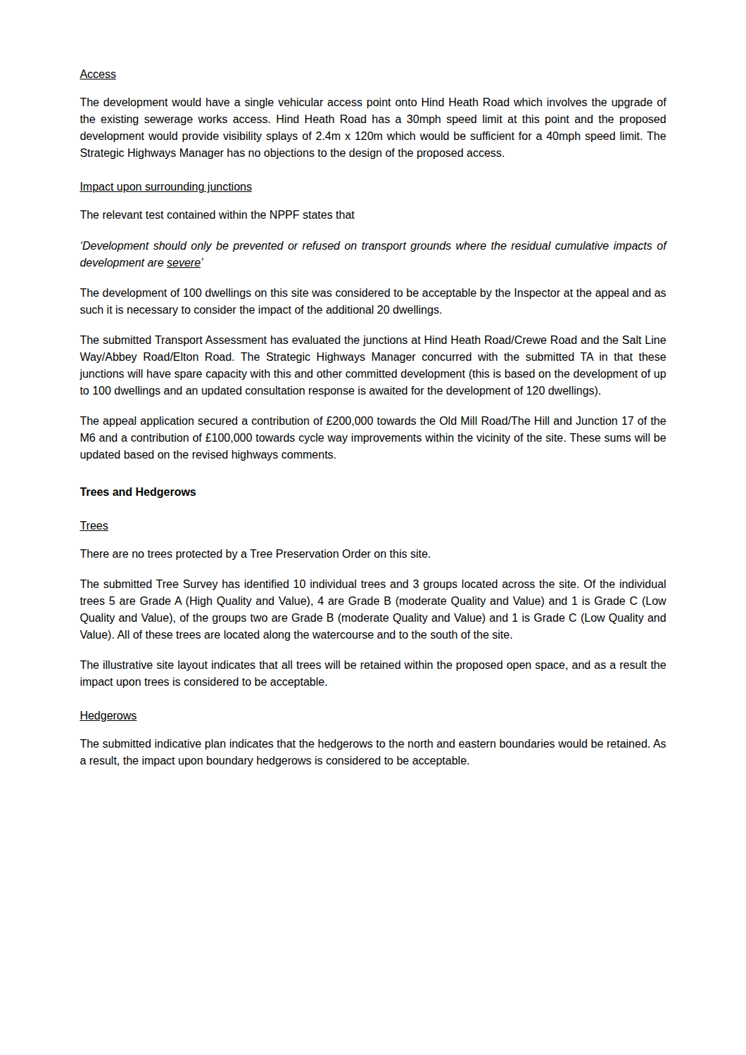Access
The development would have a single vehicular access point onto Hind Heath Road which involves the upgrade of the existing sewerage works access. Hind Heath Road has a 30mph speed limit at this point and the proposed development would provide visibility splays of 2.4m x 120m which would be sufficient for a 40mph speed limit. The Strategic Highways Manager has no objections to the design of the proposed access.
Impact upon surrounding junctions
The relevant test contained within the NPPF states that
‘Development should only be prevented or refused on transport grounds where the residual cumulative impacts of development are severe’
The development of 100 dwellings on this site was considered to be acceptable by the Inspector at the appeal and as such it is necessary to consider the impact of the additional 20 dwellings.
The submitted Transport Assessment has evaluated the junctions at Hind Heath Road/Crewe Road and the Salt Line Way/Abbey Road/Elton Road. The Strategic Highways Manager concurred with the submitted TA in that these junctions will have spare capacity with this and other committed development (this is based on the development of up to 100 dwellings and an updated consultation response is awaited for the development of 120 dwellings).
The appeal application secured a contribution of £200,000 towards the Old Mill Road/The Hill and Junction 17 of the M6 and a contribution of £100,000 towards cycle way improvements within the vicinity of the site. These sums will be updated based on the revised highways comments.
Trees and Hedgerows
Trees
There are no trees protected by a Tree Preservation Order on this site.
The submitted Tree Survey has identified 10 individual trees and 3 groups located across the site. Of the individual trees 5 are Grade A (High Quality and Value), 4 are Grade B (moderate Quality and Value) and 1 is Grade C (Low Quality and Value), of the groups two are Grade B (moderate Quality and Value) and 1 is Grade C (Low Quality and Value). All of these trees are located along the watercourse and to the south of the site.
The illustrative site layout indicates that all trees will be retained within the proposed open space, and as a result the impact upon trees is considered to be acceptable.
Hedgerows
The submitted indicative plan indicates that the hedgerows to the north and eastern boundaries would be retained. As a result, the impact upon boundary hedgerows is considered to be acceptable.